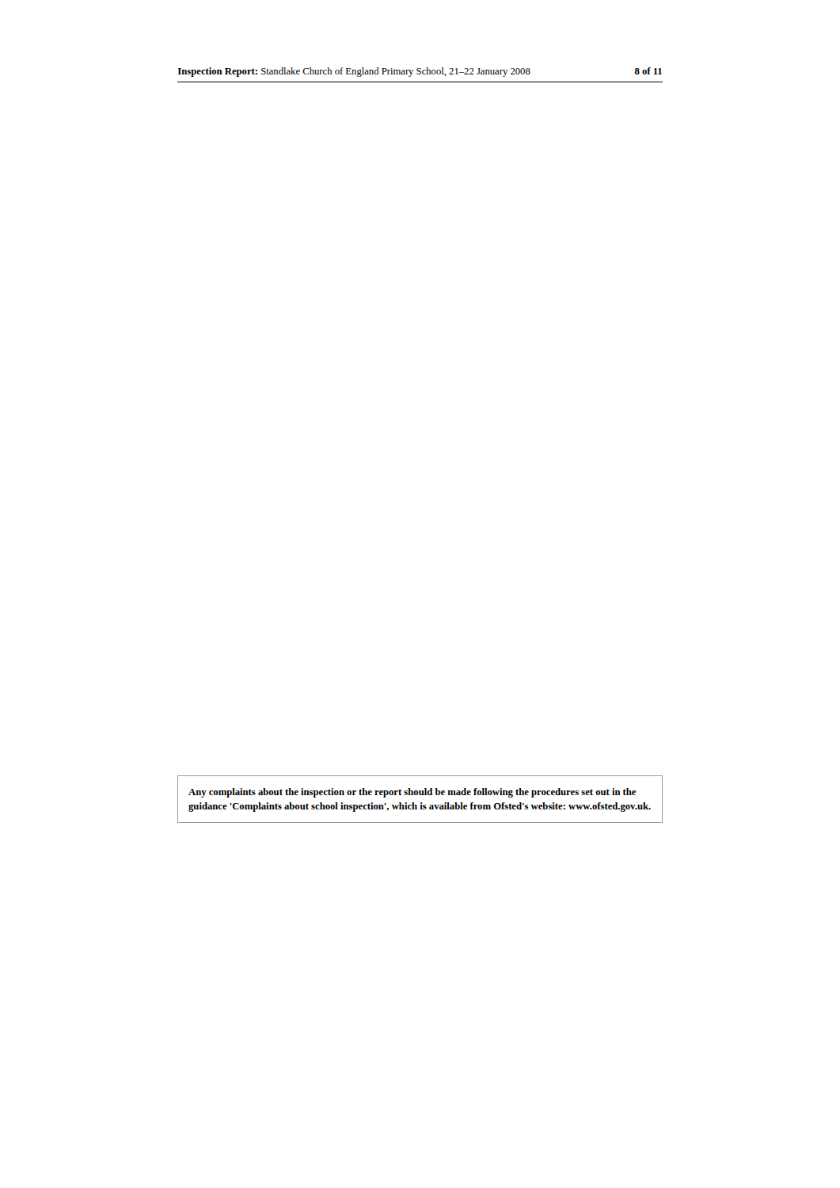Inspection Report: Standlake Church of England Primary School, 21–22 January 2008
8 of 11
Any complaints about the inspection or the report should be made following the procedures set out in the guidance 'Complaints about school inspection', which is available from Ofsted's website: www.ofsted.gov.uk.